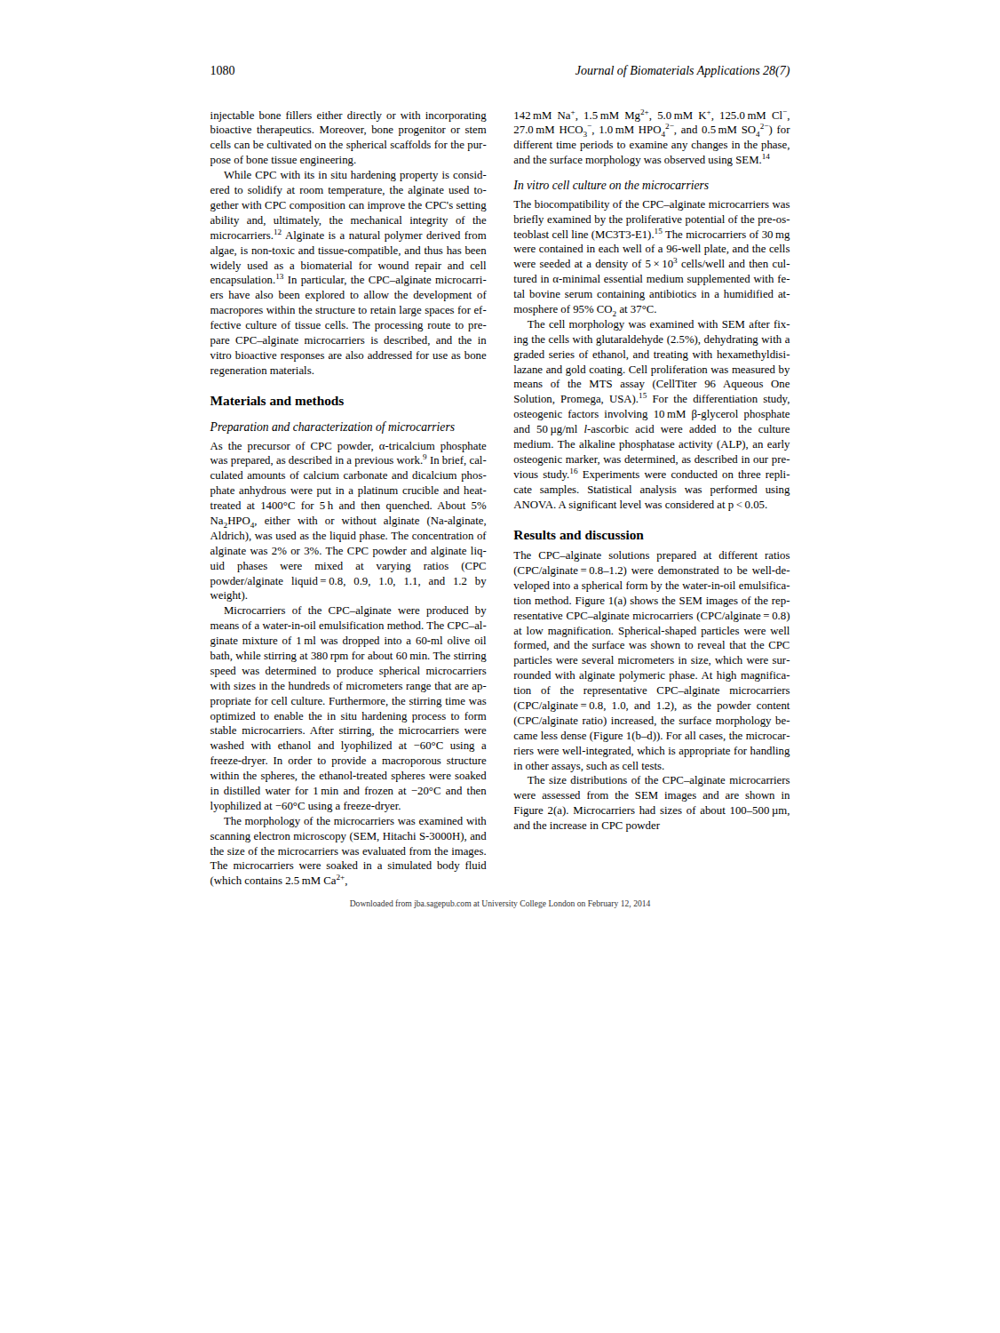1080
Journal of Biomaterials Applications 28(7)
injectable bone fillers either directly or with incorporating bioactive therapeutics. Moreover, bone progenitor or stem cells can be cultivated on the spherical scaffolds for the purpose of bone tissue engineering.
While CPC with its in situ hardening property is considered to solidify at room temperature, the alginate used together with CPC composition can improve the CPC's setting ability and, ultimately, the mechanical integrity of the microcarriers.12 Alginate is a natural polymer derived from algae, is non-toxic and tissue-compatible, and thus has been widely used as a biomaterial for wound repair and cell encapsulation.13 In particular, the CPC–alginate microcarriers have also been explored to allow the development of macropores within the structure to retain large spaces for effective culture of tissue cells. The processing route to prepare CPC–alginate microcarriers is described, and the in vitro bioactive responses are also addressed for use as bone regeneration materials.
Materials and methods
Preparation and characterization of microcarriers
As the precursor of CPC powder, α-tricalcium phosphate was prepared, as described in a previous work.9 In brief, calculated amounts of calcium carbonate and dicalcium phosphate anhydrous were put in a platinum crucible and heat-treated at 1400°C for 5 h and then quenched. About 5% Na2HPO4, either with or without alginate (Na-alginate, Aldrich), was used as the liquid phase. The concentration of alginate was 2% or 3%. The CPC powder and alginate liquid phases were mixed at varying ratios (CPC powder/alginate liquid = 0.8, 0.9, 1.0, 1.1, and 1.2 by weight).
Microcarriers of the CPC–alginate were produced by means of a water-in-oil emulsification method. The CPC–alginate mixture of 1 ml was dropped into a 60-ml olive oil bath, while stirring at 380 rpm for about 60 min. The stirring speed was determined to produce spherical microcarriers with sizes in the hundreds of micrometers range that are appropriate for cell culture. Furthermore, the stirring time was optimized to enable the in situ hardening process to form stable microcarriers. After stirring, the microcarriers were washed with ethanol and lyophilized at −60°C using a freeze-dryer. In order to provide a macroporous structure within the spheres, the ethanol-treated spheres were soaked in distilled water for 1 min and frozen at −20°C and then lyophilized at −60°C using a freeze-dryer.
The morphology of the microcarriers was examined with scanning electron microscopy (SEM, Hitachi S-3000H), and the size of the microcarriers was evaluated from the images. The microcarriers were soaked in a simulated body fluid (which contains 2.5 mM Ca2+,
142 mM Na+, 1.5 mM Mg2+, 5.0 mM K+, 125.0 mM Cl−, 27.0 mM HCO3−, 1.0 mM HPO42−, and 0.5 mM SO42−) for different time periods to examine any changes in the phase, and the surface morphology was observed using SEM.14
In vitro cell culture on the microcarriers
The biocompatibility of the CPC–alginate microcarriers was briefly examined by the proliferative potential of the pre-osteoblast cell line (MC3T3-E1).15 The microcarriers of 30 mg were contained in each well of a 96-well plate, and the cells were seeded at a density of 5 × 103 cells/well and then cultured in α-minimal essential medium supplemented with fetal bovine serum containing antibiotics in a humidified atmosphere of 95% CO2 at 37°C.
The cell morphology was examined with SEM after fixing the cells with glutaraldehyde (2.5%), dehydrating with a graded series of ethanol, and treating with hexamethyldisilazane and gold coating. Cell proliferation was measured by means of the MTS assay (CellTiter 96 Aqueous One Solution, Promega, USA).15 For the differentiation study, osteogenic factors involving 10 mM β-glycerol phosphate and 50 µg/ml l-ascorbic acid were added to the culture medium. The alkaline phosphatase activity (ALP), an early osteogenic marker, was determined, as described in our previous study.16 Experiments were conducted on three replicate samples. Statistical analysis was performed using ANOVA. A significant level was considered at p < 0.05.
Results and discussion
The CPC–alginate solutions prepared at different ratios (CPC/alginate = 0.8–1.2) were demonstrated to be well-developed into a spherical form by the water-in-oil emulsification method. Figure 1(a) shows the SEM images of the representative CPC–alginate microcarriers (CPC/alginate = 0.8) at low magnification. Spherical-shaped particles were well formed, and the surface was shown to reveal that the CPC particles were several micrometers in size, which were surrounded with alginate polymeric phase. At high magnification of the representative CPC–alginate microcarriers (CPC/alginate = 0.8, 1.0, and 1.2), as the powder content (CPC/alginate ratio) increased, the surface morphology became less dense (Figure 1(b–d)). For all cases, the microcarriers were well-integrated, which is appropriate for handling in other assays, such as cell tests.
The size distributions of the CPC–alginate microcarriers were assessed from the SEM images and are shown in Figure 2(a). Microcarriers had sizes of about 100–500 µm, and the increase in CPC powder
Downloaded from jba.sagepub.com at University College London on February 12, 2014